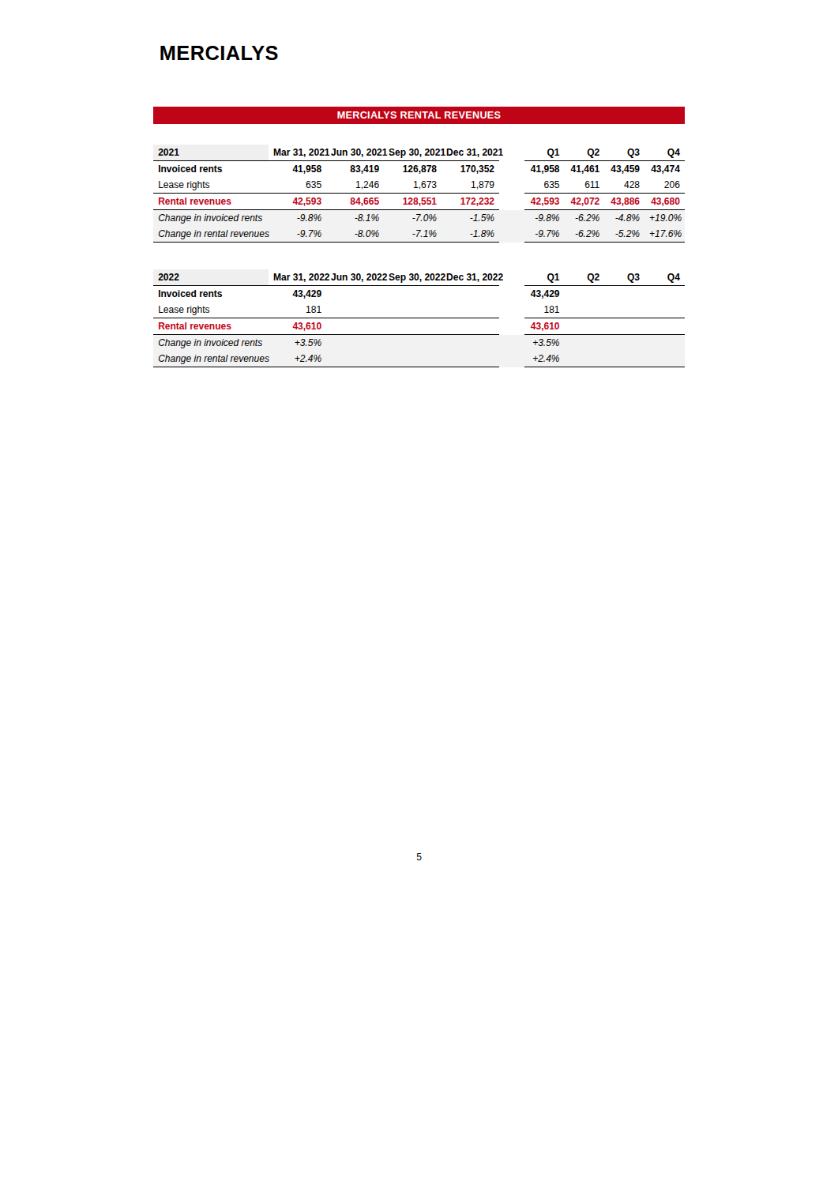MERCIALYS
MERCIALYS RENTAL REVENUES
| 2021 | Mar 31, 2021 | Jun 30, 2021 | Sep 30, 2021 | Dec 31, 2021 | | Q1 | Q2 | Q3 | Q4 |
| Invoiced rents | 41,958 | 83,419 | 126,878 | 170,352 | | 41,958 | 41,461 | 43,459 | 43,474 |
| Lease rights | 635 | 1,246 | 1,673 | 1,879 | | 635 | 611 | 428 | 206 |
| Rental revenues | 42,593 | 84,665 | 128,551 | 172,232 | | 42,593 | 42,072 | 43,886 | 43,680 |
| Change in invoiced rents | -9.8% | -8.1% | -7.0% | -1.5% | | -9.8% | -6.2% | -4.8% | +19.0% |
| Change in rental revenues | -9.7% | -8.0% | -7.1% | -1.8% | | -9.7% | -6.2% | -5.2% | +17.6% |
| 2022 | Mar 31, 2022 | Jun 30, 2022 | Sep 30, 2022 | Dec 31, 2022 | | Q1 | Q2 | Q3 | Q4 |
| Invoiced rents | 43,429 | | | | | 43,429 | | | |
| Lease rights | 181 | | | | | 181 | | | |
| Rental revenues | 43,610 | | | | | 43,610 | | | |
| Change in invoiced rents | +3.5% | | | | | +3.5% | | | |
| Change in rental revenues | +2.4% | | | | | +2.4% | | | |
5